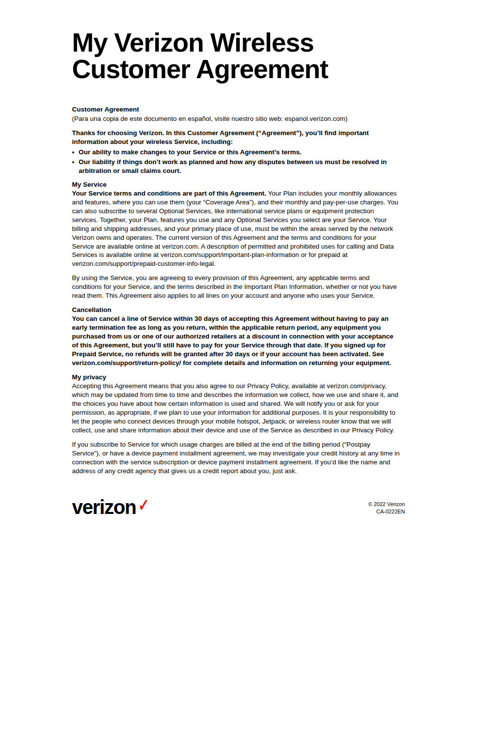My Verizon Wireless
Customer Agreement
Customer Agreement
(Para una copia de este documento en español, visite nuestro sitio web: espanol.verizon.com)
Thanks for choosing Verizon. In this Customer Agreement (“Agreement”), you’ll find important information about your wireless Service, including:
Our ability to make changes to your Service or this Agreement’s terms.
Our liability if things don’t work as planned and how any disputes between us must be resolved in arbitration or small claims court.
My Service
Your Service terms and conditions are part of this Agreement. Your Plan includes your monthly allowances and features, where you can use them (your “Coverage Area”), and their monthly and pay-per-use charges. You can also subscribe to several Optional Services, like international service plans or equipment protection services. Together, your Plan, features you use and any Optional Services you select are your Service. Your billing and shipping addresses, and your primary place of use, must be within the areas served by the network Verizon owns and operates. The current version of this Agreement and the terms and conditions for your Service are available online at verizon.com. A description of permitted and prohibited uses for calling and Data Services is available online at verizon.com/support/important-plan-information or for prepaid at verizon.com/support/prepaid-customer-info-legal.
By using the Service, you are agreeing to every provision of this Agreement, any applicable terms and conditions for your Service, and the terms described in the Important Plan Information, whether or not you have read them. This Agreement also applies to all lines on your account and anyone who uses your Service.
Cancellation
You can cancel a line of Service within 30 days of accepting this Agreement without having to pay an early termination fee as long as you return, within the applicable return period, any equipment you purchased from us or one of our authorized retailers at a discount in connection with your acceptance of this Agreement, but you’ll still have to pay for your Service through that date. If you signed up for Prepaid Service, no refunds will be granted after 30 days or if your account has been activated. See verizon.com/support/return-policy/ for complete details and information on returning your equipment.
My privacy
Accepting this Agreement means that you also agree to our Privacy Policy, available at verizon.com/privacy, which may be updated from time to time and describes the information we collect, how we use and share it, and the choices you have about how certain information is used and shared. We will notify you or ask for your permission, as appropriate, if we plan to use your information for additional purposes. It is your responsibility to let the people who connect devices through your mobile hotspot, Jetpack, or wireless router know that we will collect, use and share information about their device and use of the Service as described in our Privacy Policy.
If you subscribe to Service for which usage charges are billed at the end of the billing period (“Postpay Service”), or have a device payment installment agreement, we may investigate your credit history at any time in connection with the service subscription or device payment installment agreement. If you’d like the name and address of any credit agency that gives us a credit report about you, just ask.
verizon✓
© 2022 Verizon
CA-0222EN